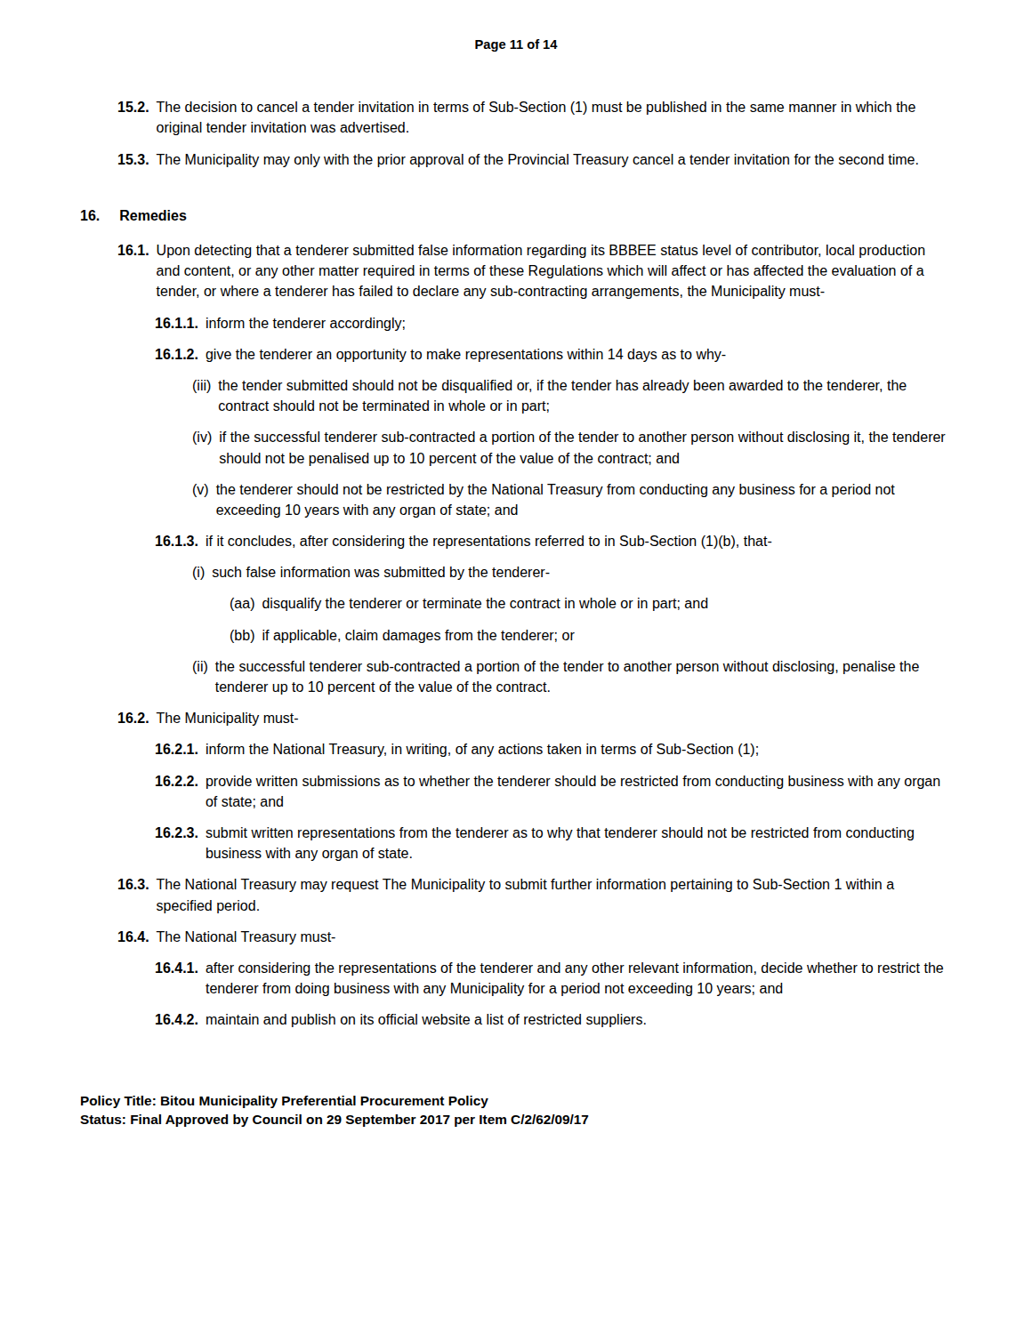Page 11 of 14
15.2.
The decision to cancel a tender invitation in terms of Sub-Section (1) must be published in the same manner in which the original tender invitation was advertised.
15.3.
The Municipality may only with the prior approval of the Provincial Treasury cancel a tender invitation for the second time.
16.
Remedies
16.1.
Upon detecting that a tenderer submitted false information regarding its BBBEE status level of contributor, local production and content, or any other matter required in terms of these Regulations which will affect or has affected the evaluation of a tender, or where a tenderer has failed to declare any sub-contracting arrangements, the Municipality must-
16.1.1.
inform the tenderer accordingly;
16.1.2.
give the tenderer an opportunity to make representations within 14 days as to why-
(iii)
the tender submitted should not be disqualified or, if the tender has already been awarded to the tenderer, the contract should not be terminated in whole or in part;
(iv)
if the successful tenderer sub-contracted a portion of the tender to another person without disclosing it, the tenderer should not be penalised up to 10 percent of the value of the contract; and
(v)
the tenderer should not be restricted by the National Treasury from conducting any business for a period not exceeding 10 years with any organ of state; and
16.1.3.
if it concludes, after considering the representations referred to in Sub-Section (1)(b), that-
(i)
such false information was submitted by the tenderer-
(aa)
disqualify the tenderer or terminate the contract in whole or in part; and
(bb)
if applicable, claim damages from the tenderer; or
(ii)
the successful tenderer sub-contracted a portion of the tender to another person without disclosing, penalise the tenderer up to 10 percent of the value of the contract.
16.2.
The Municipality must-
16.2.1.
inform the National Treasury, in writing, of any actions taken in terms of Sub-Section (1);
16.2.2.
provide written submissions as to whether the tenderer should be restricted from conducting business with any organ of state; and
16.2.3.
submit written representations from the tenderer as to why that tenderer should not be restricted from conducting business with any organ of state.
16.3.
The National Treasury may request The Municipality to submit further information pertaining to Sub-Section 1 within a specified period.
16.4.
The National Treasury must-
16.4.1.
after considering the representations of the tenderer and any other relevant information, decide whether to restrict the tenderer from doing business with any Municipality for a period not exceeding 10 years; and
16.4.2.
maintain and publish on its official website a list of restricted suppliers.
Policy Title: Bitou Municipality Preferential Procurement Policy
Status: Final Approved by Council on 29 September 2017 per Item C/2/62/09/17